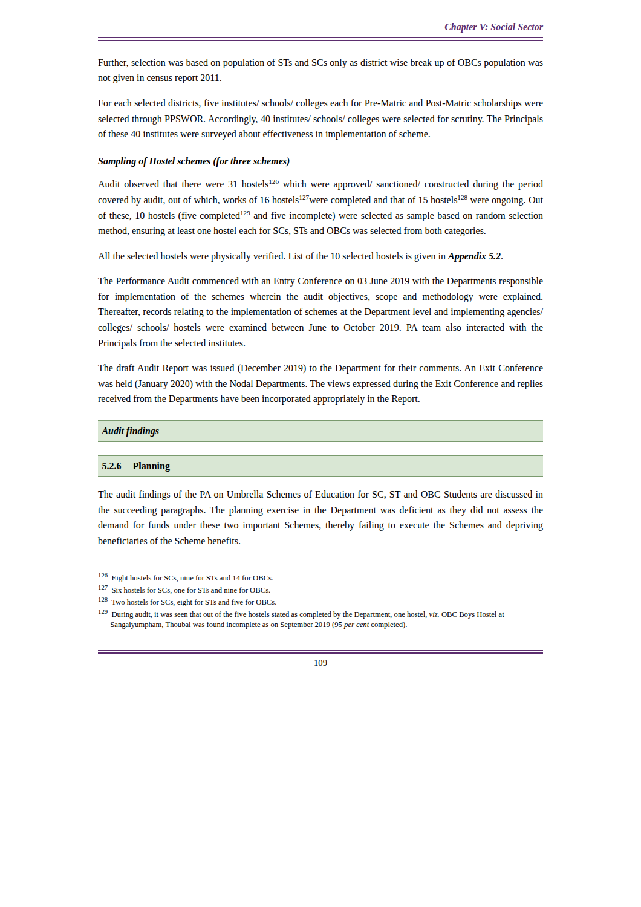Chapter V: Social Sector
Further, selection was based on population of STs and SCs only as district wise break up of OBCs population was not given in census report 2011.
For each selected districts, five institutes/ schools/ colleges each for Pre-Matric and Post-Matric scholarships were selected through PPSWOR. Accordingly, 40 institutes/ schools/ colleges were selected for scrutiny. The Principals of these 40 institutes were surveyed about effectiveness in implementation of scheme.
Sampling of Hostel schemes (for three schemes)
Audit observed that there were 31 hostels126 which were approved/ sanctioned/ constructed during the period covered by audit, out of which, works of 16 hostels127were completed and that of 15 hostels128 were ongoing. Out of these, 10 hostels (five completed129 and five incomplete) were selected as sample based on random selection method, ensuring at least one hostel each for SCs, STs and OBCs was selected from both categories.
All the selected hostels were physically verified. List of the 10 selected hostels is given in Appendix 5.2.
The Performance Audit commenced with an Entry Conference on 03 June 2019 with the Departments responsible for implementation of the schemes wherein the audit objectives, scope and methodology were explained. Thereafter, records relating to the implementation of schemes at the Department level and implementing agencies/ colleges/ schools/ hostels were examined between June to October 2019. PA team also interacted with the Principals from the selected institutes.
The draft Audit Report was issued (December 2019) to the Department for their comments. An Exit Conference was held (January 2020) with the Nodal Departments. The views expressed during the Exit Conference and replies received from the Departments have been incorporated appropriately in the Report.
Audit findings
5.2.6 Planning
The audit findings of the PA on Umbrella Schemes of Education for SC, ST and OBC Students are discussed in the succeeding paragraphs. The planning exercise in the Department was deficient as they did not assess the demand for funds under these two important Schemes, thereby failing to execute the Schemes and depriving beneficiaries of the Scheme benefits.
126 Eight hostels for SCs, nine for STs and 14 for OBCs.
127 Six hostels for SCs, one for STs and nine for OBCs.
128 Two hostels for SCs, eight for STs and five for OBCs.
129 During audit, it was seen that out of the five hostels stated as completed by the Department, one hostel, viz. OBC Boys Hostel at Sangaiyumpham, Thoubal was found incomplete as on September 2019 (95 per cent completed).
109